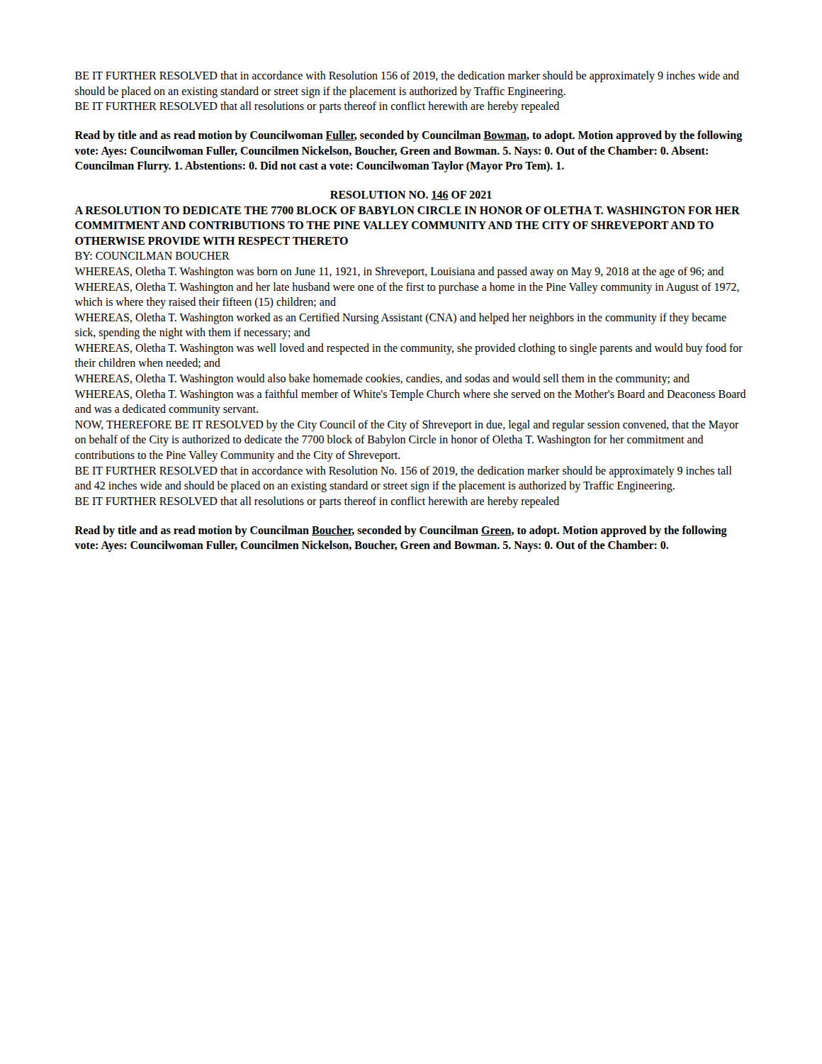BE IT FURTHER RESOLVED that in accordance with Resolution 156 of 2019, the dedication marker should be approximately 9 inches wide and should be placed on an existing standard or street sign if the placement is authorized by Traffic Engineering.
BE IT FURTHER RESOLVED that all resolutions or parts thereof in conflict herewith are hereby repealed
Read by title and as read motion by Councilwoman Fuller, seconded by Councilman Bowman, to adopt. Motion approved by the following vote: Ayes: Councilwoman Fuller, Councilmen Nickelson, Boucher, Green and Bowman. 5. Nays: 0. Out of the Chamber: 0. Absent: Councilman Flurry. 1. Abstentions: 0. Did not cast a vote: Councilwoman Taylor (Mayor Pro Tem). 1.
RESOLUTION NO. 146 OF 2021
A RESOLUTION TO DEDICATE THE 7700 BLOCK OF BABYLON CIRCLE IN HONOR OF OLETHA T. WASHINGTON FOR HER COMMITMENT AND CONTRIBUTIONS TO THE PINE VALLEY COMMUNITY AND THE CITY OF SHREVEPORT AND TO OTHERWISE PROVIDE WITH RESPECT THERETO
BY: COUNCILMAN BOUCHER
WHEREAS, Oletha T. Washington was born on June 11, 1921, in Shreveport, Louisiana and passed away on May 9, 2018 at the age of 96; and
WHEREAS, Oletha T. Washington and her late husband were one of the first to purchase a home in the Pine Valley community in August of 1972, which is where they raised their fifteen (15) children; and
WHEREAS, Oletha T. Washington worked as an Certified Nursing Assistant (CNA) and helped her neighbors in the community if they became sick, spending the night with them if necessary; and
WHEREAS, Oletha T. Washington was well loved and respected in the community, she provided clothing to single parents and would buy food for their children when needed; and
WHEREAS, Oletha T. Washington would also bake homemade cookies, candies, and sodas and would sell them in the community; and
WHEREAS, Oletha T. Washington was a faithful member of White's Temple Church where she served on the Mother's Board and Deaconess Board and was a dedicated community servant.
NOW, THEREFORE BE IT RESOLVED by the City Council of the City of Shreveport in due, legal and regular session convened, that the Mayor on behalf of the City is authorized to dedicate the 7700 block of Babylon Circle in honor of Oletha T. Washington for her commitment and contributions to the Pine Valley Community and the City of Shreveport.
BE IT FURTHER RESOLVED that in accordance with Resolution No. 156 of 2019, the dedication marker should be approximately 9 inches tall and 42 inches wide and should be placed on an existing standard or street sign if the placement is authorized by Traffic Engineering.
BE IT FURTHER RESOLVED that all resolutions or parts thereof in conflict herewith are hereby repealed
Read by title and as read motion by Councilman Boucher, seconded by Councilman Green, to adopt. Motion approved by the following vote: Ayes: Councilwoman Fuller, Councilmen Nickelson, Boucher, Green and Bowman. 5. Nays: 0. Out of the Chamber: 0.